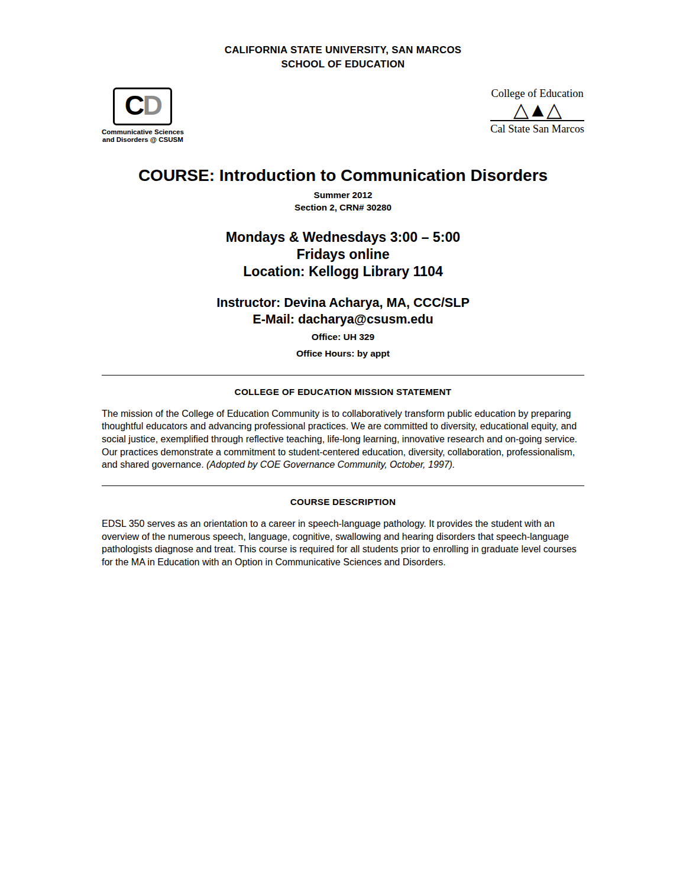CALIFORNIA STATE UNIVERSITY, SAN MARCOS
SCHOOL OF EDUCATION
CD
Communicative Sciences
and Disorders @ CSUSM
College of Education
△▲△
Cal State San Marcos
COURSE: Introduction to Communication Disorders
Summer 2012
Section 2, CRN# 30280
Mondays & Wednesdays 3:00 – 5:00
Fridays online
Location: Kellogg Library 1104
Instructor: Devina Acharya, MA, CCC/SLP
E-Mail: dacharya@csusm.edu
Office: UH 329
Office Hours: by appt
COLLEGE OF EDUCATION MISSION STATEMENT
The mission of the College of Education Community is to collaboratively transform public education by preparing thoughtful educators and advancing professional practices. We are committed to diversity, educational equity, and social justice, exemplified through reflective teaching, life-long learning, innovative research and on-going service. Our practices demonstrate a commitment to student-centered education, diversity, collaboration, professionalism, and shared governance. (Adopted by COE Governance Community, October, 1997).
COURSE DESCRIPTION
EDSL 350 serves as an orientation to a career in speech-language pathology. It provides the student with an overview of the numerous speech, language, cognitive, swallowing and hearing disorders that speech-language pathologists diagnose and treat. This course is required for all students prior to enrolling in graduate level courses for the MA in Education with an Option in Communicative Sciences and Disorders.